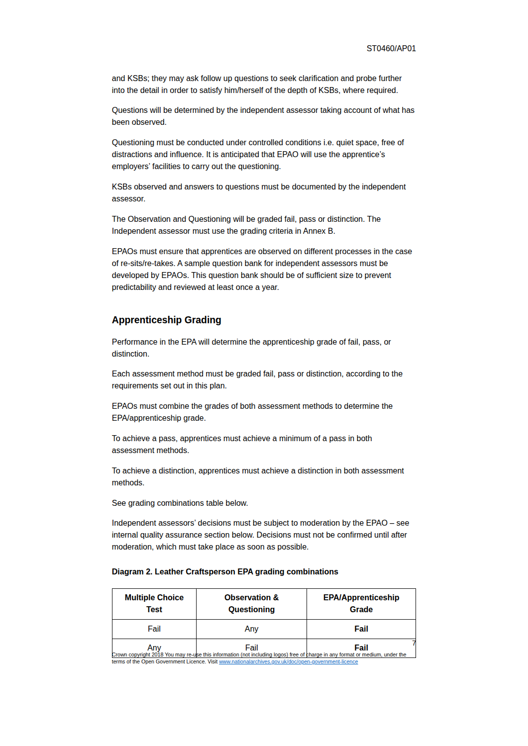ST0460/AP01
and KSBs; they may ask follow up questions to seek clarification and probe further into the detail in order to satisfy him/herself of the depth of KSBs, where required.
Questions will be determined by the independent assessor taking account of what has been observed.
Questioning must be conducted under controlled conditions i.e. quiet space, free of distractions and influence. It is anticipated that EPAO will use the apprentice’s employers’ facilities to carry out the questioning.
KSBs observed and answers to questions must be documented by the independent assessor.
The Observation and Questioning will be graded fail, pass or distinction. The Independent assessor must use the grading criteria in Annex B.
EPAOs must ensure that apprentices are observed on different processes in the case of re-sits/re-takes. A sample question bank for independent assessors must be developed by EPAOs. This question bank should be of sufficient size to prevent predictability and reviewed at least once a year.
Apprenticeship Grading
Performance in the EPA will determine the apprenticeship grade of fail, pass, or distinction.
Each assessment method must be graded fail, pass or distinction, according to the requirements set out in this plan.
EPAOs must combine the grades of both assessment methods to determine the EPA/apprenticeship grade.
To achieve a pass, apprentices must achieve a minimum of a pass in both assessment methods.
To achieve a distinction, apprentices must achieve a distinction in both assessment methods.
See grading combinations table below.
Independent assessors’ decisions must be subject to moderation by the EPAO – see internal quality assurance section below. Decisions must not be confirmed until after moderation, which must take place as soon as possible.
Diagram 2. Leather Craftsperson EPA grading combinations
| Multiple Choice Test | Observation & Questioning | EPA/Apprenticeship Grade |
| --- | --- | --- |
| Fail | Any | Fail |
| Any | Fail | Fail |
7
Crown copyright 2018 You may re-use this information (not including logos) free of charge in any format or medium, under the terms of the Open Government Licence. Visit www.nationalarchives.gov.uk/doc/open-government-licence